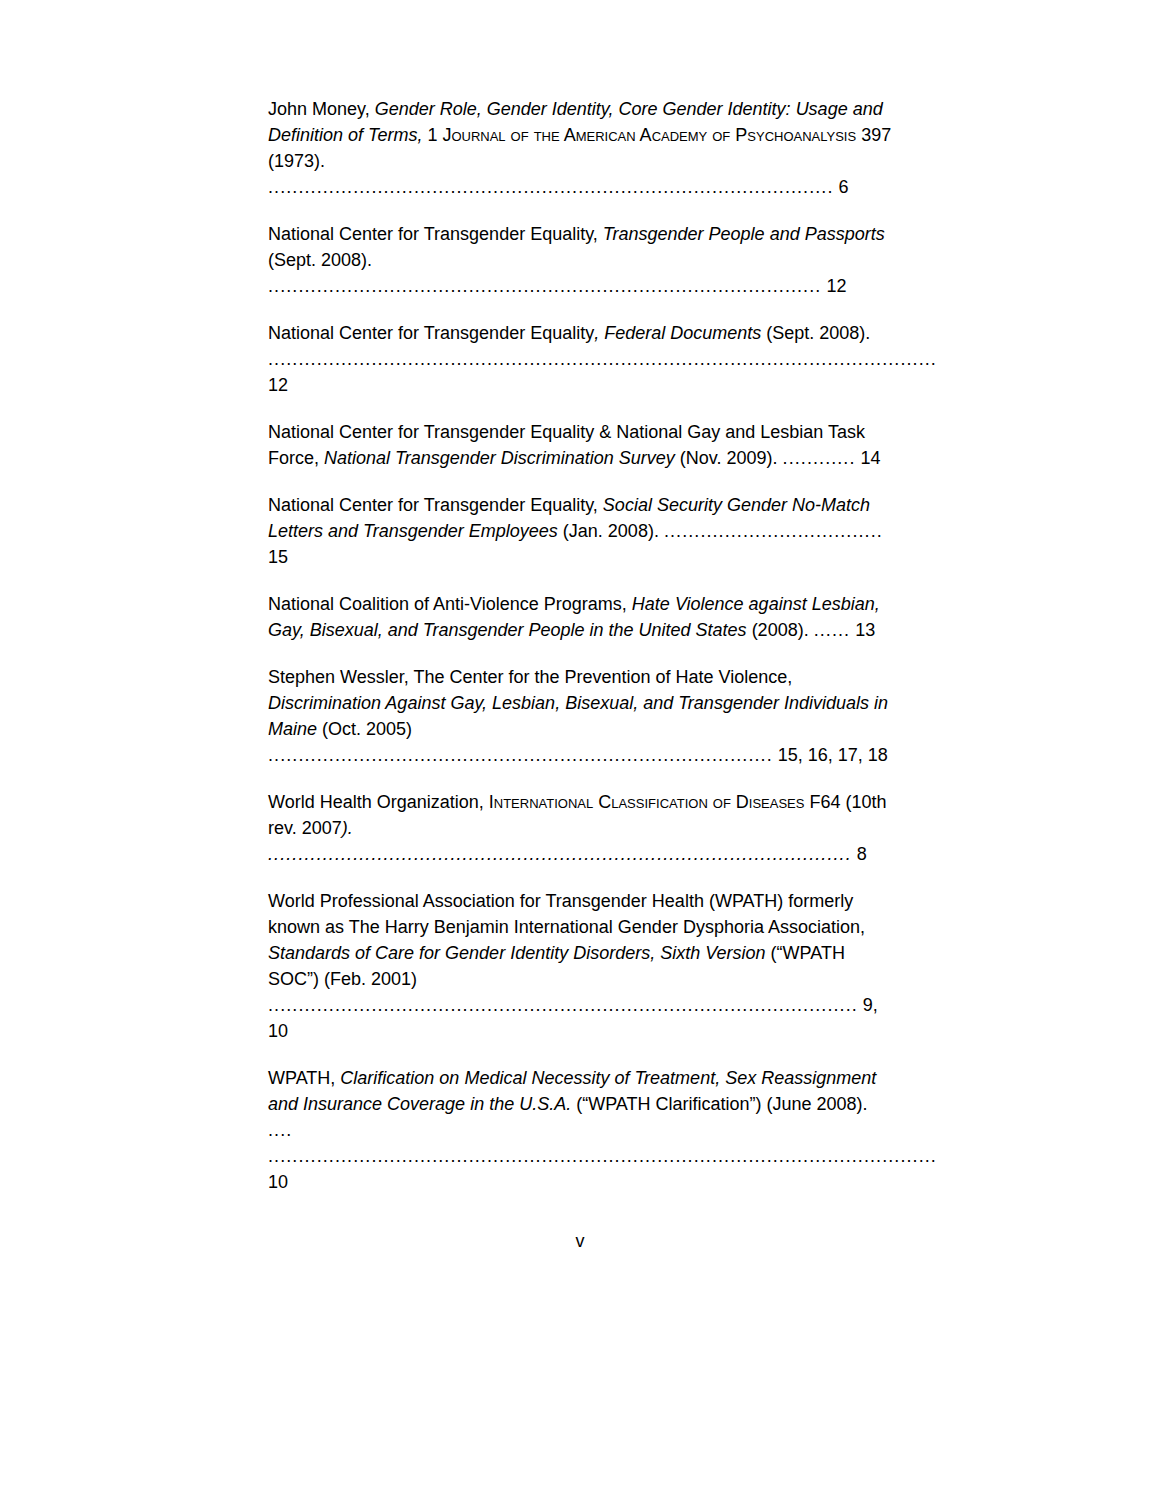John Money, Gender Role, Gender Identity, Core Gender Identity: Usage and Definition of Terms, 1 Journal of the American Academy of Psychoanalysis 397 (1973). ............................................................................................. 6
National Center for Transgender Equality, Transgender People and Passports (Sept. 2008). ........................................................................................... 12
National Center for Transgender Equality, Federal Documents (Sept. 2008). .............................................................................................................. 12
National Center for Transgender Equality & National Gay and Lesbian Task Force, National Transgender Discrimination Survey (Nov. 2009). ............ 14
National Center for Transgender Equality, Social Security Gender No-Match Letters and Transgender Employees (Jan. 2008). .................................... 15
National Coalition of Anti-Violence Programs, Hate Violence against Lesbian, Gay, Bisexual, and Transgender People in the United States (2008). ...... 13
Stephen Wessler, The Center for the Prevention of Hate Violence, Discrimination Against Gay, Lesbian, Bisexual, and Transgender Individuals in Maine (Oct. 2005) ................................................................................... 15, 16, 17, 18
World Health Organization, International Classification of Diseases F64 (10th rev. 2007). ................................................................................................ 8
World Professional Association for Transgender Health (WPATH) formerly known as The Harry Benjamin International Gender Dysphoria Association, Standards of Care for Gender Identity Disorders, Sixth Version (“WPATH SOC”) (Feb. 2001) ................................................................................................. 9, 10
WPATH, Clarification on Medical Necessity of Treatment, Sex Reassignment and Insurance Coverage in the U.S.A. (“WPATH Clarification”) (June 2008). ....
.............................................................................................................. 10
v